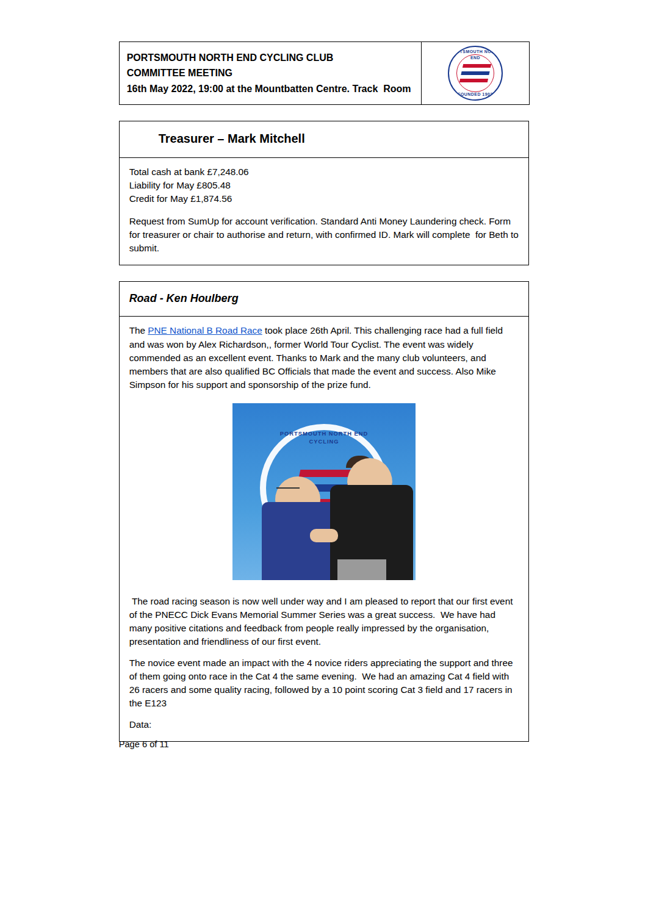PORTSMOUTH NORTH END CYCLING CLUB
COMMITTEE MEETING
16th May 2022, 19:00 at the Mountbatten Centre. Track Room
PORTSMOUTH NORTH END FOUNDED 1903
Treasurer – Mark Mitchell
Total cash at bank £7,248.06
Liability for May £805.48
Credit for May £1,874.56
Request from SumUp for account verification. Standard Anti Money Laundering check. Form for treasurer or chair to authorise and return, with confirmed ID. Mark will complete for Beth to submit.
Road - Ken Houlberg
The PNE National B Road Race took place 26th April. This challenging race had a full field and was won by Alex Richardson,, former World Tour Cyclist. The event was widely commended as an excellent event. Thanks to Mark and the many club volunteers, and members that are also qualified BC Officials that made the event and success. Also Mike Simpson for his support and sponsorship of the prize fund.
PORTSMOUTH NORTH END CYCLING
CLUB
The road racing season is now well under way and I am pleased to report that our first event of the PNECC Dick Evans Memorial Summer Series was a great success. We have had many positive citations and feedback from people really impressed by the organisation, presentation and friendliness of our first event.
The novice event made an impact with the 4 novice riders appreciating the support and three of them going onto race in the Cat 4 the same evening. We had an amazing Cat 4 field with 26 racers and some quality racing, followed by a 10 point scoring Cat 3 field and 17 racers in the E123
Data:
Page 6 of 11